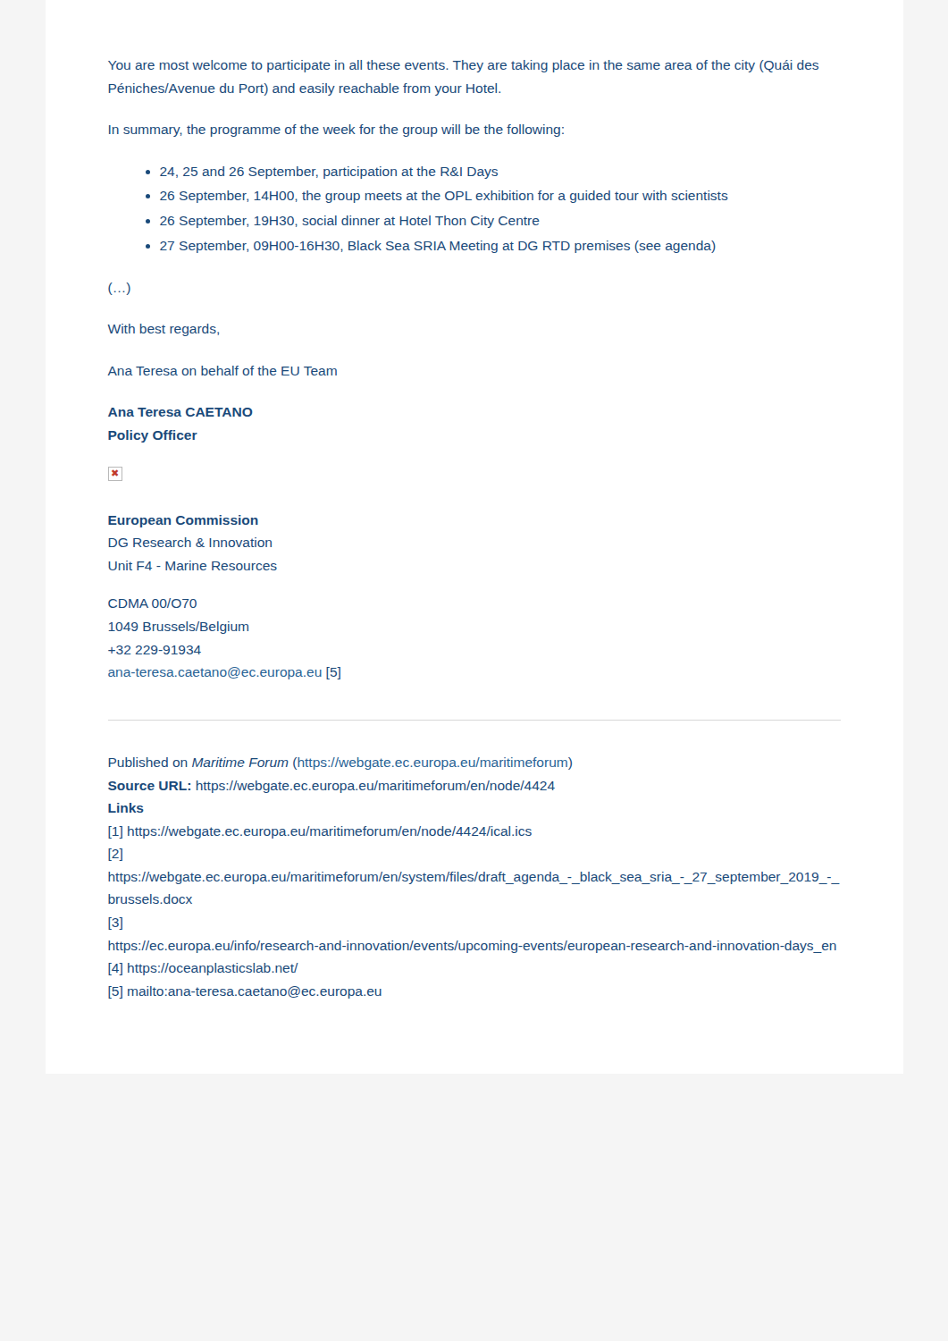You are most welcome to participate in all these events. They are taking place in the same area of the city (Quái des Péniches/Avenue du Port) and easily reachable from your Hotel.
In summary, the programme of the week for the group will be the following:
24, 25 and 26 September, participation at the R&I Days
26 September, 14H00, the group meets at the OPL exhibition for a guided tour with scientists
26 September, 19H30, social dinner at Hotel Thon City Centre
27 September, 09H00-16H30, Black Sea SRIA Meeting at DG RTD premises (see agenda)
(…)
With best regards,
Ana Teresa on behalf of the EU Team
Ana Teresa CAETANO
Policy Officer
✖
European Commission
DG Research & Innovation
Unit F4 - Marine Resources
CDMA 00/O70
1049 Brussels/Belgium
+32 229-91934
ana-teresa.caetano@ec.europa.eu [5]
Published on Maritime Forum (https://webgate.ec.europa.eu/maritimeforum)
Source URL: https://webgate.ec.europa.eu/maritimeforum/en/node/4424
Links
[1] https://webgate.ec.europa.eu/maritimeforum/en/node/4424/ical.ics
[2]
https://webgate.ec.europa.eu/maritimeforum/en/system/files/draft_agenda_-_black_sea_sria_-_27_september_2019_-_brussels.docx
[3]
https://ec.europa.eu/info/research-and-innovation/events/upcoming-events/european-research-and-innovation-days_en
[4] https://oceanplasticslab.net/
[5] mailto:ana-teresa.caetano@ec.europa.eu